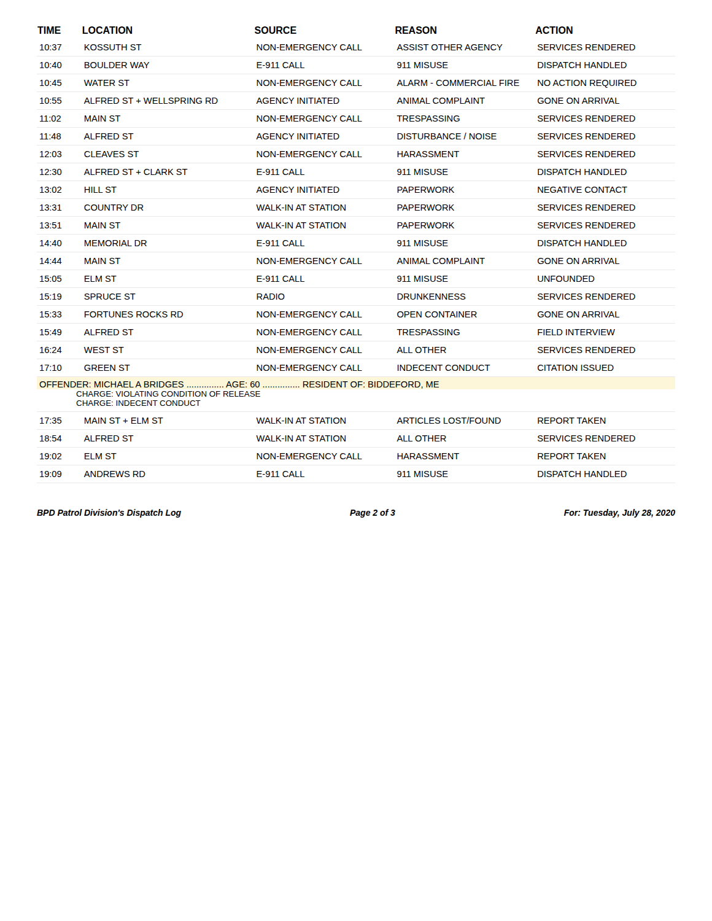| TIME | LOCATION | SOURCE | REASON | ACTION |
| --- | --- | --- | --- | --- |
| 10:37 | KOSSUTH ST | NON-EMERGENCY CALL | ASSIST OTHER AGENCY | SERVICES RENDERED |
| 10:40 | BOULDER WAY | E-911 CALL | 911 MISUSE | DISPATCH HANDLED |
| 10:45 | WATER ST | NON-EMERGENCY CALL | ALARM - COMMERCIAL FIRE | NO ACTION REQUIRED |
| 10:55 | ALFRED ST + WELLSPRING RD | AGENCY INITIATED | ANIMAL COMPLAINT | GONE ON ARRIVAL |
| 11:02 | MAIN ST | NON-EMERGENCY CALL | TRESPASSING | SERVICES RENDERED |
| 11:48 | ALFRED ST | AGENCY INITIATED | DISTURBANCE / NOISE | SERVICES RENDERED |
| 12:03 | CLEAVES ST | NON-EMERGENCY CALL | HARASSMENT | SERVICES RENDERED |
| 12:30 | ALFRED ST + CLARK ST | E-911 CALL | 911 MISUSE | DISPATCH HANDLED |
| 13:02 | HILL ST | AGENCY INITIATED | PAPERWORK | NEGATIVE CONTACT |
| 13:31 | COUNTRY DR | WALK-IN AT STATION | PAPERWORK | SERVICES RENDERED |
| 13:51 | MAIN ST | WALK-IN AT STATION | PAPERWORK | SERVICES RENDERED |
| 14:40 | MEMORIAL DR | E-911 CALL | 911 MISUSE | DISPATCH HANDLED |
| 14:44 | MAIN ST | NON-EMERGENCY CALL | ANIMAL COMPLAINT | GONE ON ARRIVAL |
| 15:05 | ELM ST | E-911 CALL | 911 MISUSE | UNFOUNDED |
| 15:19 | SPRUCE ST | RADIO | DRUNKENNESS | SERVICES RENDERED |
| 15:33 | FORTUNES ROCKS RD | NON-EMERGENCY CALL | OPEN CONTAINER | GONE ON ARRIVAL |
| 15:49 | ALFRED ST | NON-EMERGENCY CALL | TRESPASSING | FIELD INTERVIEW |
| 16:24 | WEST ST | NON-EMERGENCY CALL | ALL OTHER | SERVICES RENDERED |
| 17:10 | GREEN ST | NON-EMERGENCY CALL | INDECENT CONDUCT | CITATION ISSUED |
| OFFENDER: MICHAEL A BRIDGES ............... AGE: 60 ............... RESIDENT OF: BIDDEFORD, ME |
| CHARGE: VIOLATING CONDITION OF RELEASE |
| CHARGE: INDECENT CONDUCT |
| 17:35 | MAIN ST + ELM ST | WALK-IN AT STATION | ARTICLES LOST/FOUND | REPORT TAKEN |
| 18:54 | ALFRED ST | WALK-IN AT STATION | ALL OTHER | SERVICES RENDERED |
| 19:02 | ELM ST | NON-EMERGENCY CALL | HARASSMENT | REPORT TAKEN |
| 19:09 | ANDREWS RD | E-911 CALL | 911 MISUSE | DISPATCH HANDLED |
BPD Patrol Division's Dispatch Log Page 2 of 3 For: Tuesday, July 28, 2020